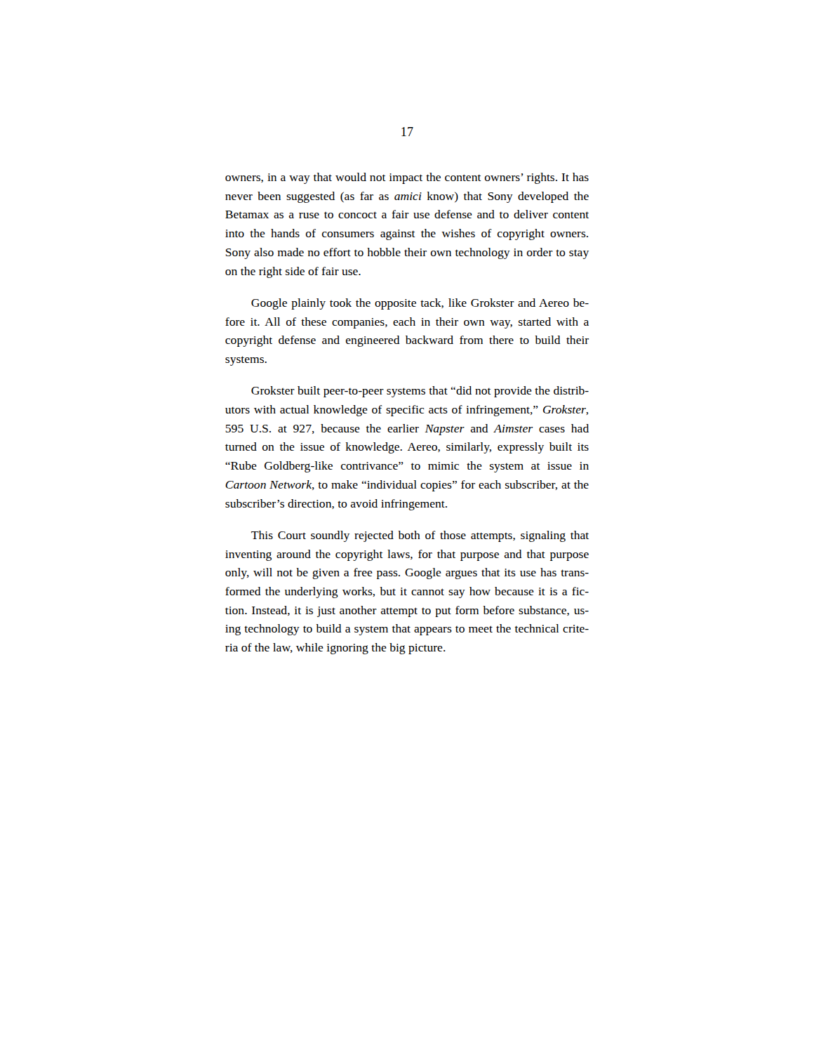17
owners, in a way that would not impact the content owners’ rights. It has never been suggested (as far as amici know) that Sony developed the Betamax as a ruse to concoct a fair use defense and to deliver content into the hands of consumers against the wishes of copyright owners. Sony also made no effort to hobble their own technology in order to stay on the right side of fair use.
Google plainly took the opposite tack, like Grokster and Aereo before it. All of these companies, each in their own way, started with a copyright defense and engineered backward from there to build their systems.
Grokster built peer-to-peer systems that “did not provide the distributors with actual knowledge of specific acts of infringement,” Grokster, 595 U.S. at 927, because the earlier Napster and Aimster cases had turned on the issue of knowledge. Aereo, similarly, expressly built its “Rube Goldberg-like contrivance” to mimic the system at issue in Cartoon Network, to make “individual copies” for each subscriber, at the subscriber’s direction, to avoid infringement.
This Court soundly rejected both of those attempts, signaling that inventing around the copyright laws, for that purpose and that purpose only, will not be given a free pass. Google argues that its use has transformed the underlying works, but it cannot say how because it is a fiction. Instead, it is just another attempt to put form before substance, using technology to build a system that appears to meet the technical criteria of the law, while ignoring the big picture.